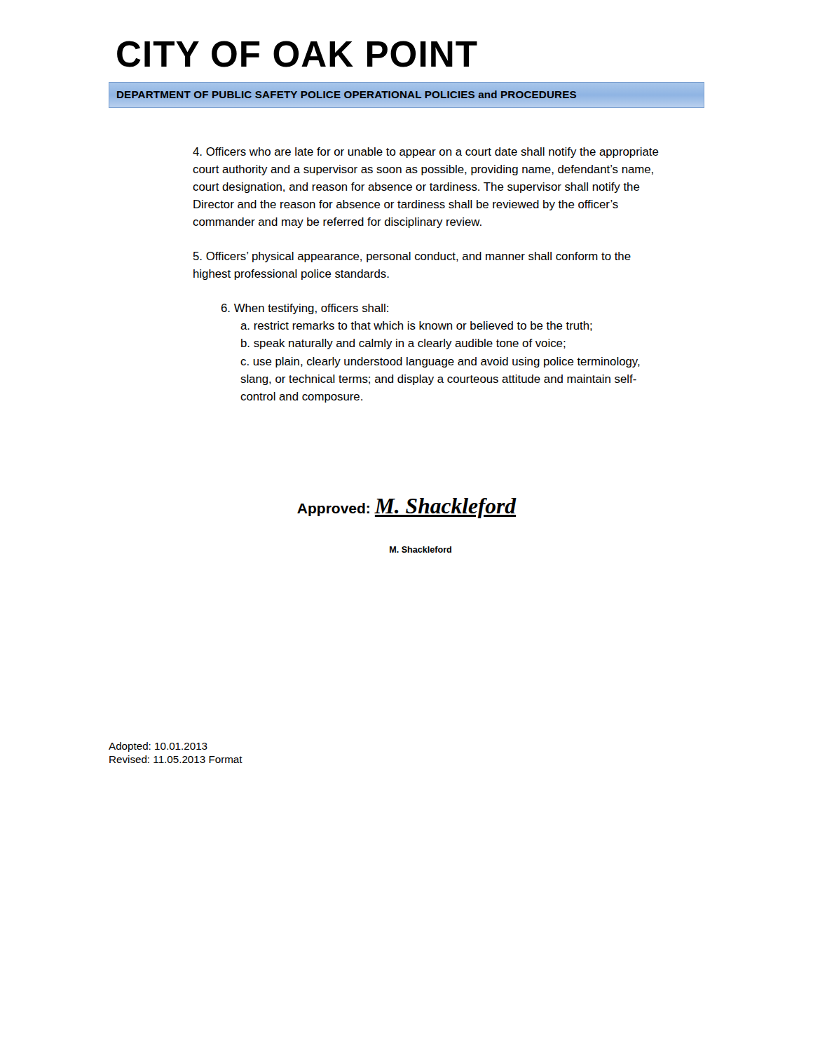CITY OF OAK POINT
DEPARTMENT OF PUBLIC SAFETY POLICE OPERATIONAL POLICIES and PROCEDURES
4. Officers who are late for or unable to appear on a court date shall notify the appropriate court authority and a supervisor as soon as possible, providing name, defendant’s name, court designation, and reason for absence or tardiness. The supervisor shall notify the Director and the reason for absence or tardiness shall be reviewed by the officer’s commander and may be referred for disciplinary review.
5. Officers’ physical appearance, personal conduct, and manner shall conform to the highest professional police standards.
6. When testifying, officers shall:
a. restrict remarks to that which is known or believed to be the truth;
b. speak naturally and calmly in a clearly audible tone of voice;
c. use plain, clearly understood language and avoid using police terminology, slang, or technical terms; and display a courteous attitude and maintain self-control and composure.
Approved:M. Shackleford
M. Shackleford
Adopted: 10.01.2013
Revised: 11.05.2013 Format